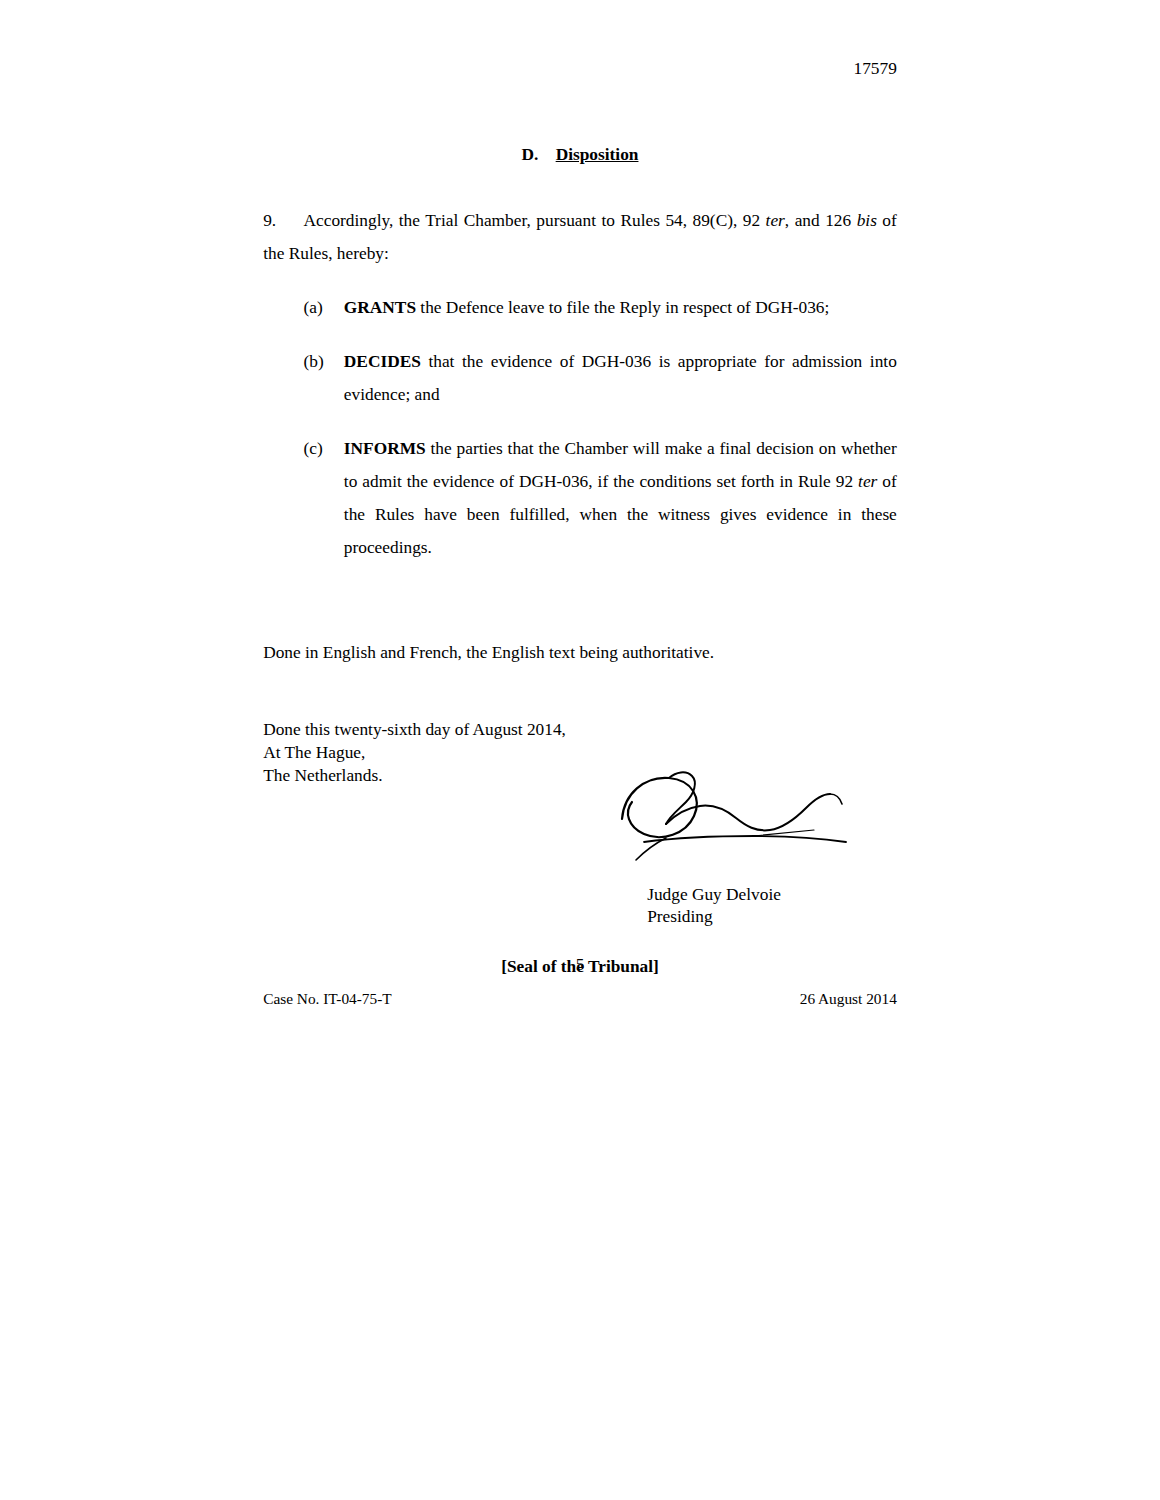17579
D. Disposition
9. Accordingly, the Trial Chamber, pursuant to Rules 54, 89(C), 92 ter, and 126 bis of the Rules, hereby:
(a) GRANTS the Defence leave to file the Reply in respect of DGH-036;
(b) DECIDES that the evidence of DGH-036 is appropriate for admission into evidence; and
(c) INFORMS the parties that the Chamber will make a final decision on whether to admit the evidence of DGH-036, if the conditions set forth in Rule 92 ter of the Rules have been fulfilled, when the witness gives evidence in these proceedings.
Done in English and French, the English text being authoritative.
Done this twenty-sixth day of August 2014,
At The Hague,
The Netherlands.
Judge Guy Delvoie
Presiding
[Seal of the Tribunal]
5
Case No. IT-04-75-T 26 August 2014